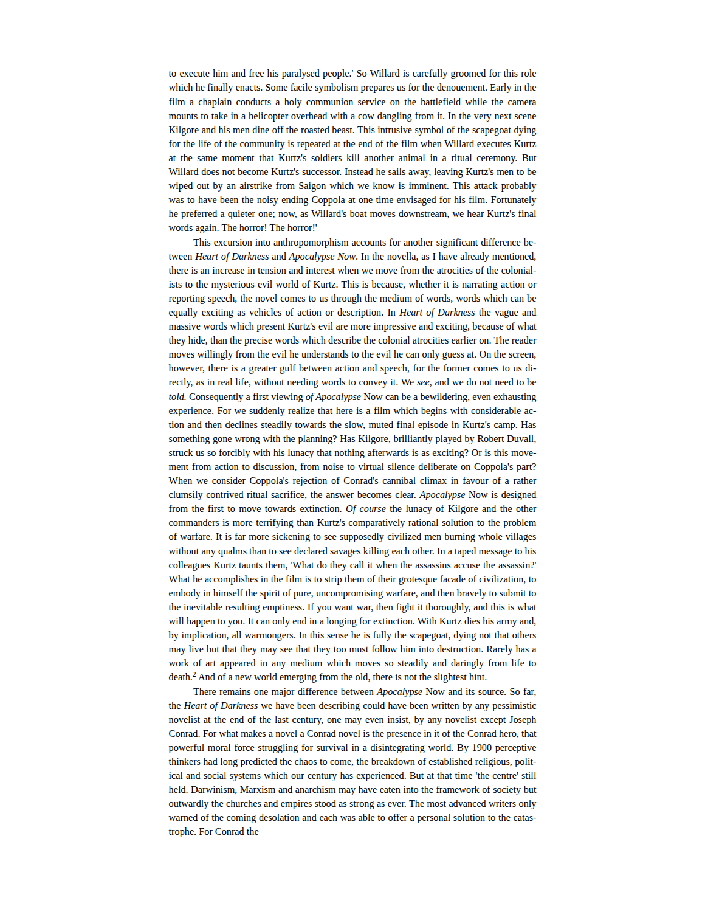to execute him and free his paralysed people.' So Willard is carefully groomed for this role which he finally enacts. Some facile symbolism prepares us for the denouement. Early in the film a chaplain conducts a holy communion service on the battlefield while the camera mounts to take in a helicopter overhead with a cow dangling from it. In the very next scene Kilgore and his men dine off the roasted beast. This intrusive symbol of the scapegoat dying for the life of the community is repeated at the end of the film when Willard executes Kurtz at the same moment that Kurtz's soldiers kill another animal in a ritual ceremony. But Willard does not become Kurtz's successor. Instead he sails away, leaving Kurtz's men to be wiped out by an airstrike from Saigon which we know is imminent. This attack probably was to have been the noisy ending Coppola at one time envisaged for his film. Fortunately he preferred a quieter one; now, as Willard's boat moves downstream, we hear Kurtz's final words again. The horror! The horror!'
This excursion into anthropomorphism accounts for another significant difference between Heart of Darkness and Apocalypse Now. In the novella, as I have already mentioned, there is an increase in tension and interest when we move from the atrocities of the colonialists to the mysterious evil world of Kurtz. This is because, whether it is narrating action or reporting speech, the novel comes to us through the medium of words, words which can be equally exciting as vehicles of action or description. In Heart of Darkness the vague and massive words which present Kurtz's evil are more impressive and exciting, because of what they hide, than the precise words which describe the colonial atrocities earlier on. The reader moves willingly from the evil he understands to the evil he can only guess at. On the screen, however, there is a greater gulf between action and speech, for the former comes to us directly, as in real life, without needing words to convey it. We see, and we do not need to be told. Consequently a first viewing of Apocalypse Now can be a bewildering, even exhausting experience. For we suddenly realize that here is a film which begins with considerable action and then declines steadily towards the slow, muted final episode in Kurtz's camp. Has something gone wrong with the planning? Has Kilgore, brilliantly played by Robert Duvall, struck us so forcibly with his lunacy that nothing afterwards is as exciting? Or is this movement from action to discussion, from noise to virtual silence deliberate on Coppola's part? When we consider Coppola's rejection of Conrad's cannibal climax in favour of a rather clumsily contrived ritual sacrifice, the answer becomes clear. Apocalypse Now is designed from the first to move towards extinction. Of course the lunacy of Kilgore and the other commanders is more terrifying than Kurtz's comparatively rational solution to the problem of warfare. It is far more sickening to see supposedly civilized men burning whole villages without any qualms than to see declared savages killing each other. In a taped message to his colleagues Kurtz taunts them, 'What do they call it when the assassins accuse the assassin?' What he accomplishes in the film is to strip them of their grotesque facade of civilization, to embody in himself the spirit of pure, uncompromising warfare, and then bravely to submit to the inevitable resulting emptiness. If you want war, then fight it thoroughly, and this is what will happen to you. It can only end in a longing for extinction. With Kurtz dies his army and, by implication, all warmongers. In this sense he is fully the scapegoat, dying not that others may live but that they may see that they too must follow him into destruction. Rarely has a work of art appeared in any medium which moves so steadily and daringly from life to death.2 And of a new world emerging from the old, there is not the slightest hint.
There remains one major difference between Apocalypse Now and its source. So far, the Heart of Darkness we have been describing could have been written by any pessimistic novelist at the end of the last century, one may even insist, by any novelist except Joseph Conrad. For what makes a novel a Conrad novel is the presence in it of the Conrad hero, that powerful moral force struggling for survival in a disintegrating world. By 1900 perceptive thinkers had long predicted the chaos to come, the breakdown of established religious, political and social systems which our century has experienced. But at that time 'the centre' still held. Darwinism, Marxism and anarchism may have eaten into the framework of society but outwardly the churches and empires stood as strong as ever. The most advanced writers only warned of the coming desolation and each was able to offer a personal solution to the catastrophe. For Conrad the